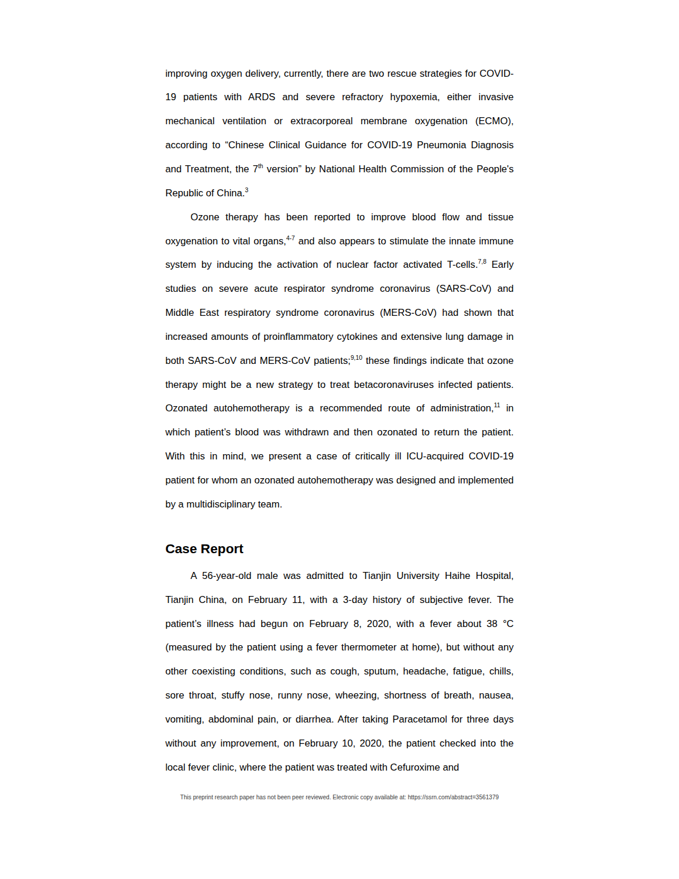improving oxygen delivery, currently, there are two rescue strategies for COVID-19 patients with ARDS and severe refractory hypoxemia, either invasive mechanical ventilation or extracorporeal membrane oxygenation (ECMO), according to “Chinese Clinical Guidance for COVID-19 Pneumonia Diagnosis and Treatment, the 7th version” by National Health Commission of the People's Republic of China.3
Ozone therapy has been reported to improve blood flow and tissue oxygenation to vital organs,4-7 and also appears to stimulate the innate immune system by inducing the activation of nuclear factor activated T-cells.7,8 Early studies on severe acute respirator syndrome coronavirus (SARS-CoV) and Middle East respiratory syndrome coronavirus (MERS-CoV) had shown that increased amounts of proinflammatory cytokines and extensive lung damage in both SARS-CoV and MERS-CoV patients;9,10 these findings indicate that ozone therapy might be a new strategy to treat betacoronaviruses infected patients. Ozonated autohemotherapy is a recommended route of administration,11 in which patient’s blood was withdrawn and then ozonated to return the patient. With this in mind, we present a case of critically ill ICU-acquired COVID-19 patient for whom an ozonated autohemotherapy was designed and implemented by a multidisciplinary team.
Case Report
A 56-year-old male was admitted to Tianjin University Haihe Hospital, Tianjin China, on February 11, with a 3-day history of subjective fever. The patient’s illness had begun on February 8, 2020, with a fever about 38 °C (measured by the patient using a fever thermometer at home), but without any other coexisting conditions, such as cough, sputum, headache, fatigue, chills, sore throat, stuffy nose, runny nose, wheezing, shortness of breath, nausea, vomiting, abdominal pain, or diarrhea. After taking Paracetamol for three days without any improvement, on February 10, 2020, the patient checked into the local fever clinic, where the patient was treated with Cefuroxime and
This preprint research paper has not been peer reviewed. Electronic copy available at: https://ssrn.com/abstract=3561379